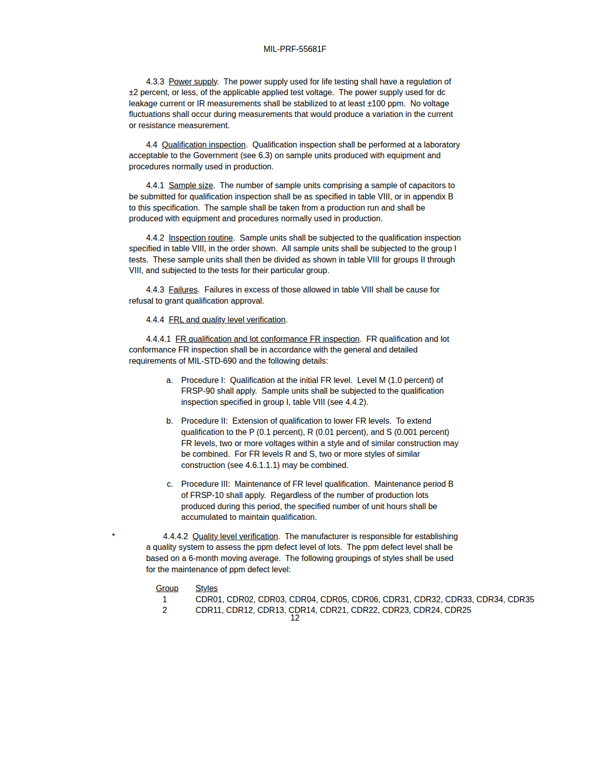MIL-PRF-55681F
4.3.3 Power supply. The power supply used for life testing shall have a regulation of ±2 percent, or less, of the applicable applied test voltage. The power supply used for dc leakage current or IR measurements shall be stabilized to at least ±100 ppm. No voltage fluctuations shall occur during measurements that would produce a variation in the current or resistance measurement.
4.4 Qualification inspection. Qualification inspection shall be performed at a laboratory acceptable to the Government (see 6.3) on sample units produced with equipment and procedures normally used in production.
4.4.1 Sample size. The number of sample units comprising a sample of capacitors to be submitted for qualification inspection shall be as specified in table VIII, or in appendix B to this specification. The sample shall be taken from a production run and shall be produced with equipment and procedures normally used in production.
4.4.2 Inspection routine. Sample units shall be subjected to the qualification inspection specified in table VIII, in the order shown. All sample units shall be subjected to the group I tests. These sample units shall then be divided as shown in table VIII for groups II through VIII, and subjected to the tests for their particular group.
4.4.3 Failures. Failures in excess of those allowed in table VIII shall be cause for refusal to grant qualification approval.
4.4.4 FRL and quality level verification.
4.4.4.1 FR qualification and lot conformance FR inspection. FR qualification and lot conformance FR inspection shall be in accordance with the general and detailed requirements of MIL-STD-690 and the following details:
Procedure I: Qualification at the initial FR level. Level M (1.0 percent) of FRSP-90 shall apply. Sample units shall be subjected to the qualification inspection specified in group I, table VIII (see 4.4.2).
Procedure II: Extension of qualification to lower FR levels. To extend qualification to the P (0.1 percent), R (0.01 percent), and S (0.001 percent) FR levels, two or more voltages within a style and of similar construction may be combined. For FR levels R and S, two or more styles of similar construction (see 4.6.1.1.1) may be combined.
Procedure III: Maintenance of FR level qualification. Maintenance period B of FRSP-10 shall apply. Regardless of the number of production lots produced during this period, the specified number of unit hours shall be accumulated to maintain qualification.
*
4.4.4.2 Quality level verification. The manufacturer is responsible for establishing a quality system to assess the ppm defect level of lots. The ppm defect level shall be based on a 6-month moving average. The following groupings of styles shall be used for the maintenance of ppm defect level:
| Group | Styles |
| 1 | CDR01, CDR02, CDR03, CDR04, CDR05, CDR06, CDR31, CDR32, CDR33, CDR34, CDR35 |
| 2 | CDR11, CDR12, CDR13, CDR14, CDR21, CDR22, CDR23, CDR24, CDR25 |
12